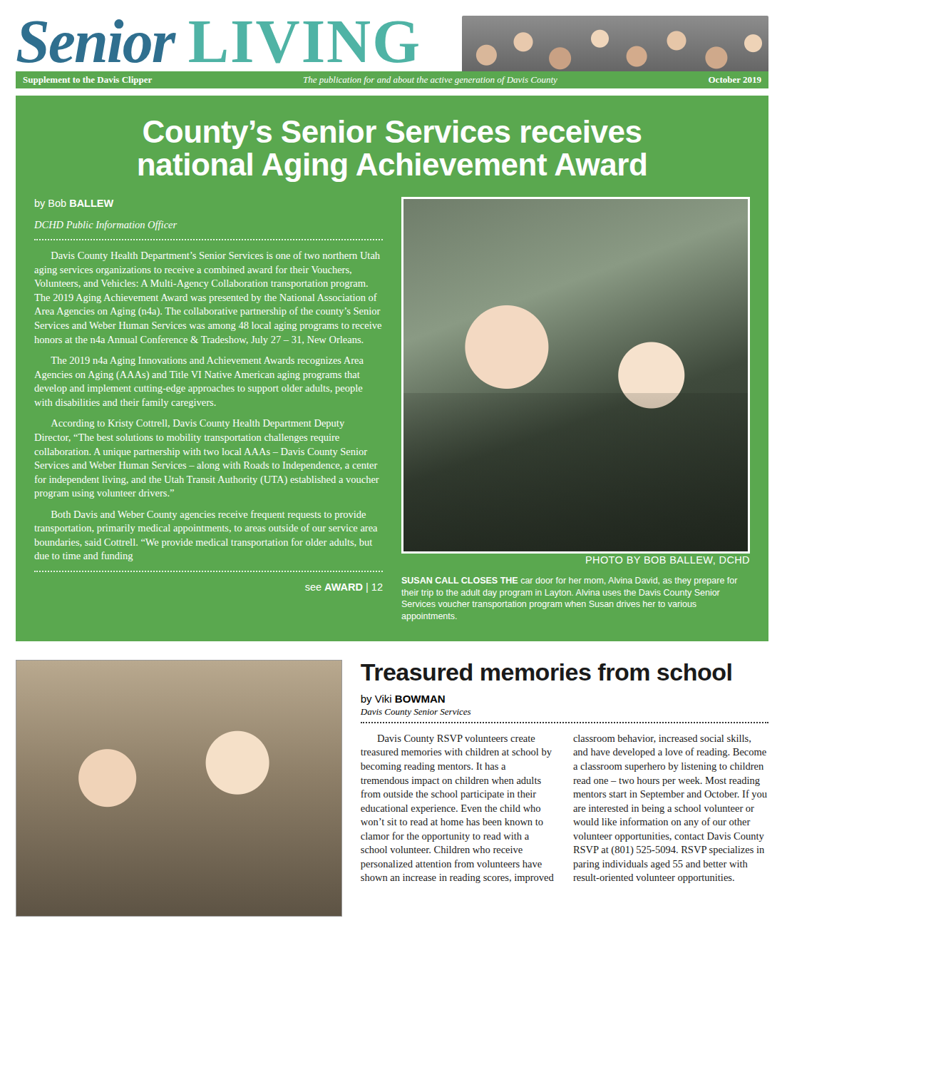Senior LIVING
Supplement to the Davis Clipper The publication for and about the active generation of Davis County October 2019
County’s Senior Services receives
national Aging Achievement Award
by Bob BALLEW
DCHD Public Information Officer
Davis County Health Department’s Senior Services is one of two northern Utah aging services organizations to receive a combined award for their Vouchers, Volunteers, and Vehicles: A Multi-Agency Collaboration transportation program. The 2019 Aging Achievement Award was presented by the National Association of Area Agencies on Aging (n4a). The collaborative partnership of the county’s Senior Services and Weber Human Services was among 48 local aging programs to receive honors at the n4a Annual Conference & Tradeshow, July 27 – 31, New Orleans.
The 2019 n4a Aging Innovations and Achievement Awards recognizes Area Agencies on Aging (AAAs) and Title VI Native American aging programs that develop and implement cutting-edge approaches to support older adults, people with disabilities and their family caregivers.
According to Kristy Cottrell, Davis County Health Department Deputy Director, “The best solutions to mobility transportation challenges require collaboration. A unique partnership with two local AAAs – Davis County Senior Services and Weber Human Services – along with Roads to Independence, a center for independent living, and the Utah Transit Authority (UTA) established a voucher program using volunteer drivers.”
Both Davis and Weber County agencies receive frequent requests to provide transportation, primarily medical appointments, to areas outside of our service area boundaries, said Cottrell. “We provide medical transportation for older adults, but due to time and funding
see AWARD | 12
PHOTO BY BOB BALLEW, DCHD
SUSAN CALL CLOSES THE car door for her mom, Alvina David, as they prepare for their trip to the adult day program in Layton. Alvina uses the Davis County Senior Services voucher transportation program when Susan drives her to various appointments.
Treasured memories from school
by Viki BOWMAN
Davis County Senior Services
Davis County RSVP volunteers create treasured memories with children at school by becoming reading mentors. It has a tremendous impact on children when adults from outside the school participate in their educational experience. Even the child who won’t sit to read at home has been known to clamor for the opportunity to read with a school volunteer. Children who receive personalized attention from volunteers have shown an increase in reading scores, improved classroom behavior, increased social skills, and have developed a love of reading. Become a classroom superhero by listening to children read one – two hours per week. Most reading mentors start in September and October. If you are interested in being a school volunteer or would like information on any of our other volunteer opportunities, contact Davis County RSVP at (801) 525-5094. RSVP specializes in paring individuals aged 55 and better with result-oriented volunteer opportunities.